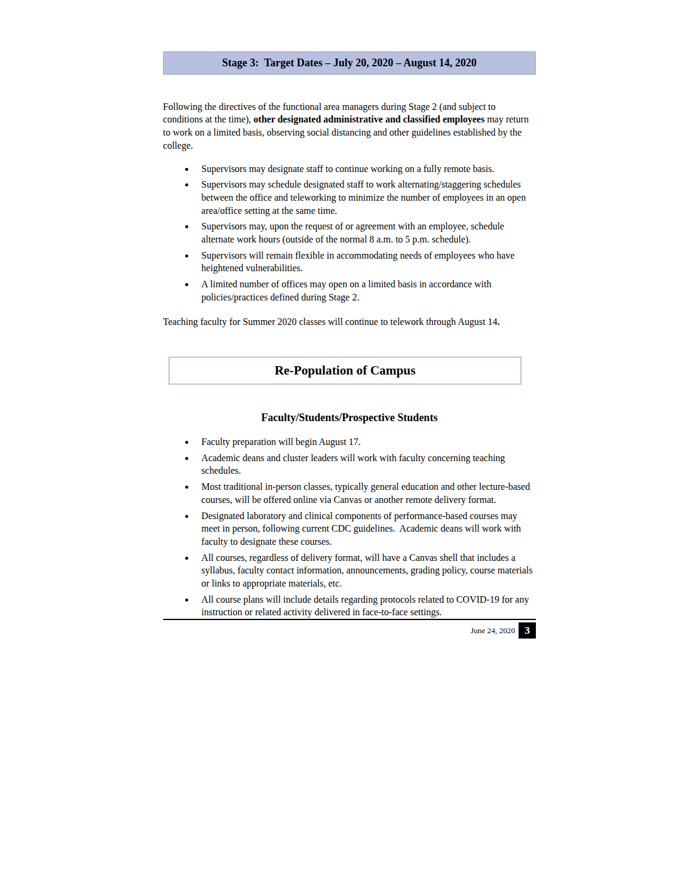Stage 3: Target Dates – July 20, 2020 – August 14, 2020
Following the directives of the functional area managers during Stage 2 (and subject to conditions at the time), other designated administrative and classified employees may return to work on a limited basis, observing social distancing and other guidelines established by the college.
Supervisors may designate staff to continue working on a fully remote basis.
Supervisors may schedule designated staff to work alternating/staggering schedules between the office and teleworking to minimize the number of employees in an open area/office setting at the same time.
Supervisors may, upon the request of or agreement with an employee, schedule alternate work hours (outside of the normal 8 a.m. to 5 p.m. schedule).
Supervisors will remain flexible in accommodating needs of employees who have heightened vulnerabilities.
A limited number of offices may open on a limited basis in accordance with policies/practices defined during Stage 2.
Teaching faculty for Summer 2020 classes will continue to telework through August 14.
Re-Population of Campus
Faculty/Students/Prospective Students
Faculty preparation will begin August 17.
Academic deans and cluster leaders will work with faculty concerning teaching schedules.
Most traditional in-person classes, typically general education and other lecture-based courses, will be offered online via Canvas or another remote delivery format.
Designated laboratory and clinical components of performance-based courses may meet in person, following current CDC guidelines. Academic deans will work with faculty to designate these courses.
All courses, regardless of delivery format, will have a Canvas shell that includes a syllabus, faculty contact information, announcements, grading policy, course materials or links to appropriate materials, etc.
All course plans will include details regarding protocols related to COVID-19 for any instruction or related activity delivered in face-to-face settings.
June 24, 20203